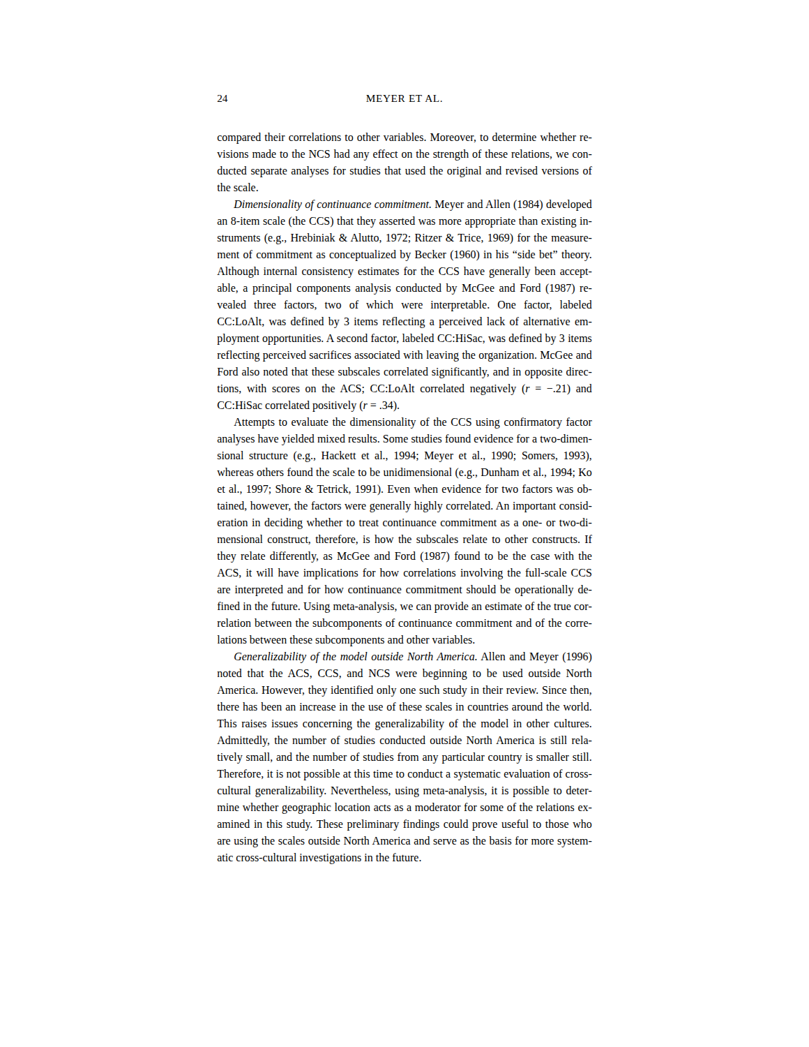24
MEYER ET AL.
compared their correlations to other variables. Moreover, to determine whether revisions made to the NCS had any effect on the strength of these relations, we conducted separate analyses for studies that used the original and revised versions of the scale.
Dimensionality of continuance commitment. Meyer and Allen (1984) developed an 8-item scale (the CCS) that they asserted was more appropriate than existing instruments (e.g., Hrebiniak & Alutto, 1972; Ritzer & Trice, 1969) for the measurement of commitment as conceptualized by Becker (1960) in his “side bet” theory. Although internal consistency estimates for the CCS have generally been acceptable, a principal components analysis conducted by McGee and Ford (1987) revealed three factors, two of which were interpretable. One factor, labeled CC:LoAlt, was defined by 3 items reflecting a perceived lack of alternative employment opportunities. A second factor, labeled CC:HiSac, was defined by 3 items reflecting perceived sacrifices associated with leaving the organization. McGee and Ford also noted that these subscales correlated significantly, and in opposite directions, with scores on the ACS; CC:LoAlt correlated negatively (r = −.21) and CC:HiSac correlated positively (r = .34).
Attempts to evaluate the dimensionality of the CCS using confirmatory factor analyses have yielded mixed results. Some studies found evidence for a two-dimensional structure (e.g., Hackett et al., 1994; Meyer et al., 1990; Somers, 1993), whereas others found the scale to be unidimensional (e.g., Dunham et al., 1994; Ko et al., 1997; Shore & Tetrick, 1991). Even when evidence for two factors was obtained, however, the factors were generally highly correlated. An important consideration in deciding whether to treat continuance commitment as a one- or two-dimensional construct, therefore, is how the subscales relate to other constructs. If they relate differently, as McGee and Ford (1987) found to be the case with the ACS, it will have implications for how correlations involving the full-scale CCS are interpreted and for how continuance commitment should be operationally defined in the future. Using meta-analysis, we can provide an estimate of the true correlation between the subcomponents of continuance commitment and of the correlations between these subcomponents and other variables.
Generalizability of the model outside North America. Allen and Meyer (1996) noted that the ACS, CCS, and NCS were beginning to be used outside North America. However, they identified only one such study in their review. Since then, there has been an increase in the use of these scales in countries around the world. This raises issues concerning the generalizability of the model in other cultures. Admittedly, the number of studies conducted outside North America is still relatively small, and the number of studies from any particular country is smaller still. Therefore, it is not possible at this time to conduct a systematic evaluation of cross-cultural generalizability. Nevertheless, using meta-analysis, it is possible to determine whether geographic location acts as a moderator for some of the relations examined in this study. These preliminary findings could prove useful to those who are using the scales outside North America and serve as the basis for more systematic cross-cultural investigations in the future.